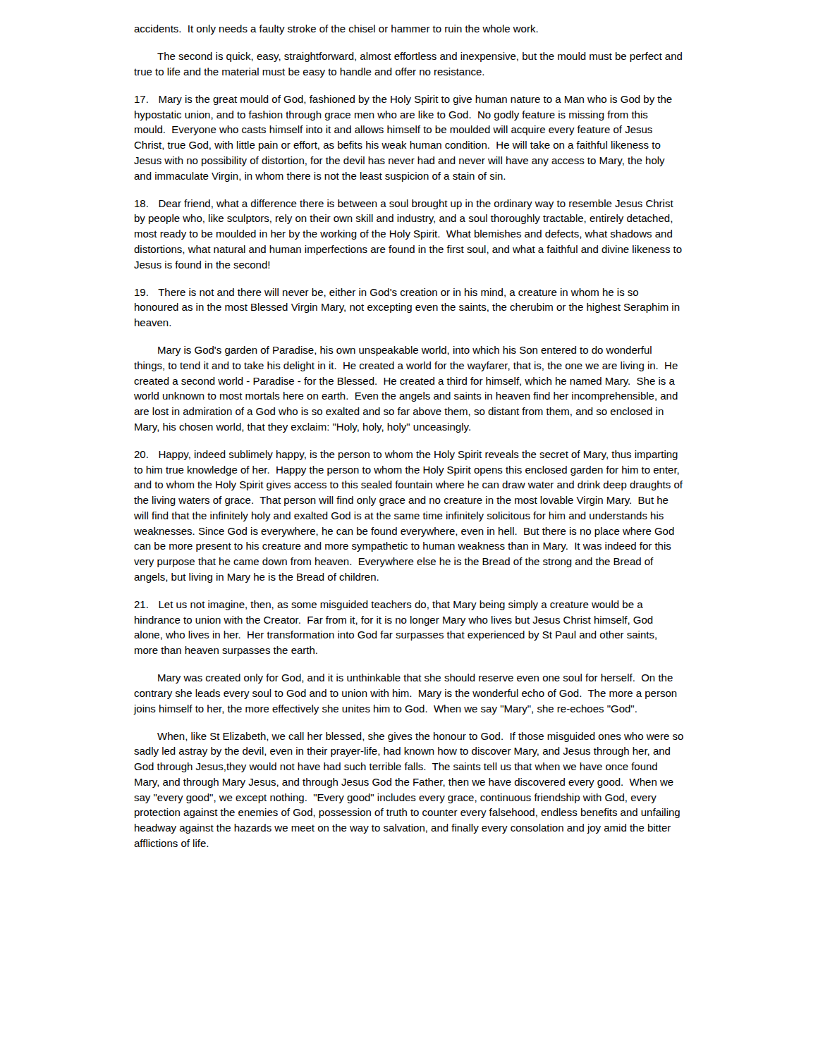accidents. It only needs a faulty stroke of the chisel or hammer to ruin the whole work.
The second is quick, easy, straightforward, almost effortless and inexpensive, but the mould must be perfect and true to life and the material must be easy to handle and offer no resistance.
17. Mary is the great mould of God, fashioned by the Holy Spirit to give human nature to a Man who is God by the hypostatic union, and to fashion through grace men who are like to God. No godly feature is missing from this mould. Everyone who casts himself into it and allows himself to be moulded will acquire every feature of Jesus Christ, true God, with little pain or effort, as befits his weak human condition. He will take on a faithful likeness to Jesus with no possibility of distortion, for the devil has never had and never will have any access to Mary, the holy and immaculate Virgin, in whom there is not the least suspicion of a stain of sin.
18. Dear friend, what a difference there is between a soul brought up in the ordinary way to resemble Jesus Christ by people who, like sculptors, rely on their own skill and industry, and a soul thoroughly tractable, entirely detached, most ready to be moulded in her by the working of the Holy Spirit. What blemishes and defects, what shadows and distortions, what natural and human imperfections are found in the first soul, and what a faithful and divine likeness to Jesus is found in the second!
19. There is not and there will never be, either in God's creation or in his mind, a creature in whom he is so honoured as in the most Blessed Virgin Mary, not excepting even the saints, the cherubim or the highest Seraphim in heaven.
Mary is God's garden of Paradise, his own unspeakable world, into which his Son entered to do wonderful things, to tend it and to take his delight in it. He created a world for the wayfarer, that is, the one we are living in. He created a second world - Paradise - for the Blessed. He created a third for himself, which he named Mary. She is a world unknown to most mortals here on earth. Even the angels and saints in heaven find her incomprehensible, and are lost in admiration of a God who is so exalted and so far above them, so distant from them, and so enclosed in Mary, his chosen world, that they exclaim: "Holy, holy, holy" unceasingly.
20. Happy, indeed sublimely happy, is the person to whom the Holy Spirit reveals the secret of Mary, thus imparting to him true knowledge of her. Happy the person to whom the Holy Spirit opens this enclosed garden for him to enter, and to whom the Holy Spirit gives access to this sealed fountain where he can draw water and drink deep draughts of the living waters of grace. That person will find only grace and no creature in the most lovable Virgin Mary. But he will find that the infinitely holy and exalted God is at the same time infinitely solicitous for him and understands his weaknesses. Since God is everywhere, he can be found everywhere, even in hell. But there is no place where God can be more present to his creature and more sympathetic to human weakness than in Mary. It was indeed for this very purpose that he came down from heaven. Everywhere else he is the Bread of the strong and the Bread of angels, but living in Mary he is the Bread of children.
21. Let us not imagine, then, as some misguided teachers do, that Mary being simply a creature would be a hindrance to union with the Creator. Far from it, for it is no longer Mary who lives but Jesus Christ himself, God alone, who lives in her. Her transformation into God far surpasses that experienced by St Paul and other saints, more than heaven surpasses the earth.
Mary was created only for God, and it is unthinkable that she should reserve even one soul for herself. On the contrary she leads every soul to God and to union with him. Mary is the wonderful echo of God. The more a person joins himself to her, the more effectively she unites him to God. When we say "Mary", she re-echoes "God".
When, like St Elizabeth, we call her blessed, she gives the honour to God. If those misguided ones who were so sadly led astray by the devil, even in their prayer-life, had known how to discover Mary, and Jesus through her, and God through Jesus,they would not have had such terrible falls. The saints tell us that when we have once found Mary, and through Mary Jesus, and through Jesus God the Father, then we have discovered every good. When we say "every good", we except nothing. "Every good" includes every grace, continuous friendship with God, every protection against the enemies of God, possession of truth to counter every falsehood, endless benefits and unfailing headway against the hazards we meet on the way to salvation, and finally every consolation and joy amid the bitter afflictions of life.